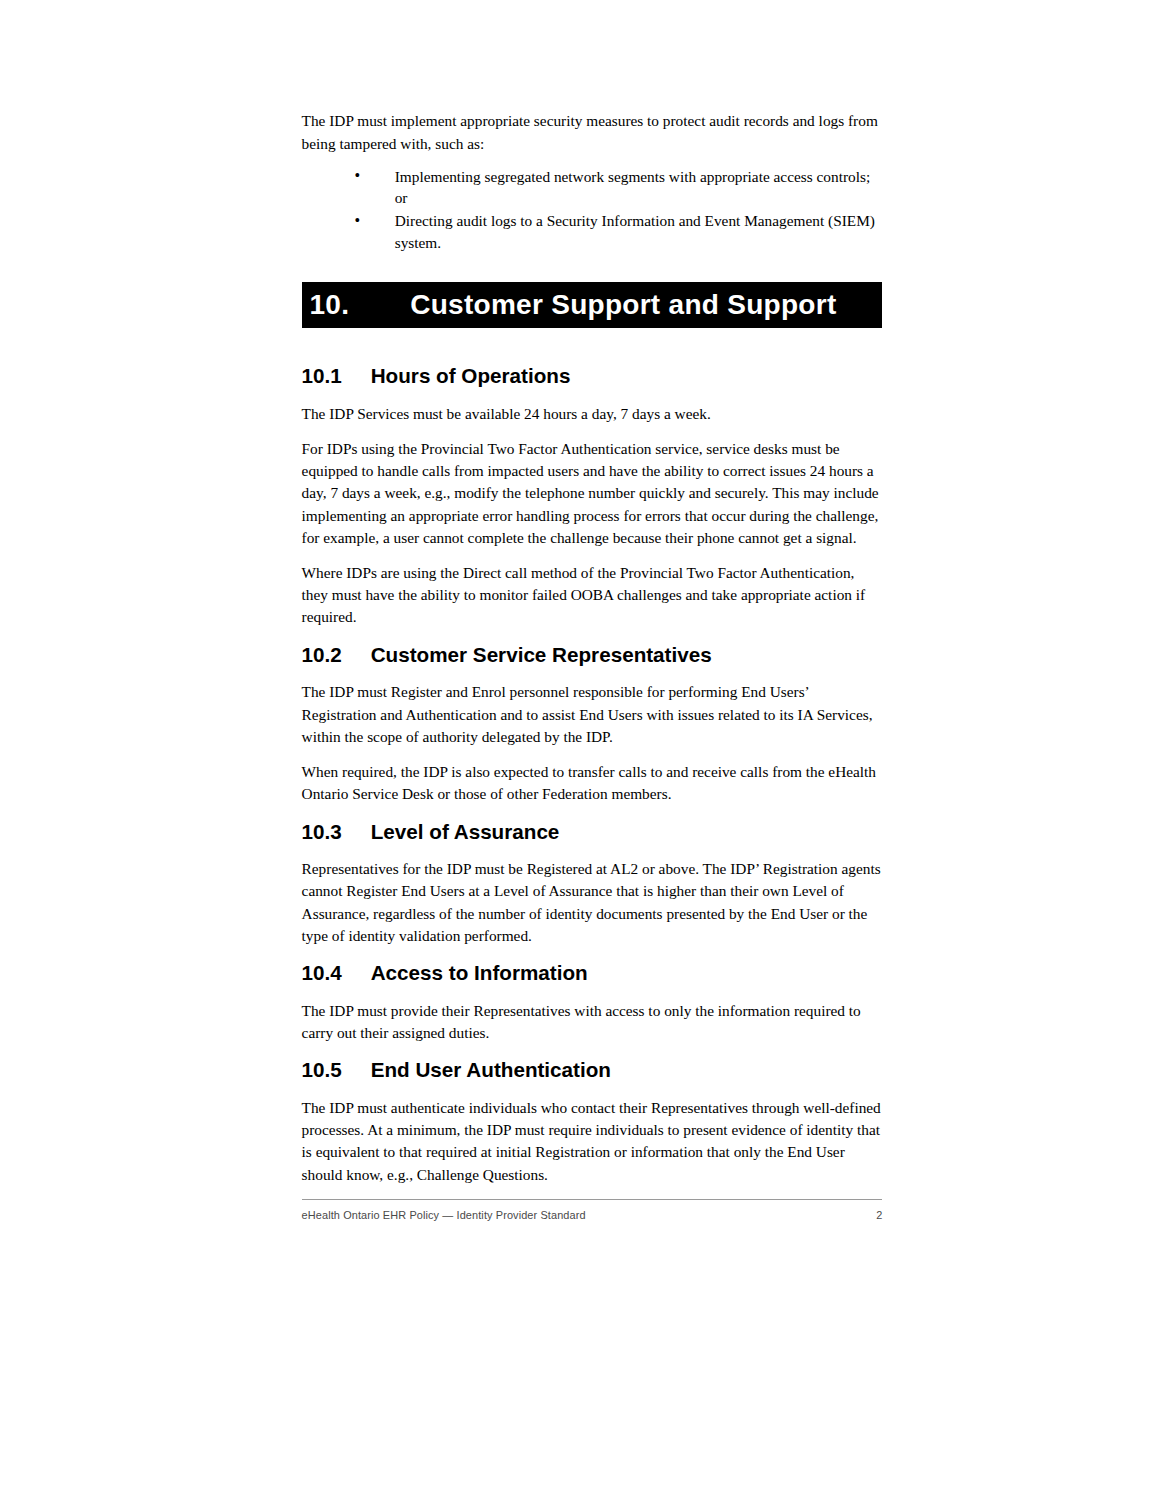The IDP must implement appropriate security measures to protect audit records and logs from being tampered with, such as:
Implementing segregated network segments with appropriate access controls; or
Directing audit logs to a Security Information and Event Management (SIEM) system.
10. Customer Support and Support
10.1 Hours of Operations
The IDP Services must be available 24 hours a day, 7 days a week.
For IDPs using the Provincial Two Factor Authentication service, service desks must be equipped to handle calls from impacted users and have the ability to correct issues 24 hours a day, 7 days a week, e.g., modify the telephone number quickly and securely. This may include implementing an appropriate error handling process for errors that occur during the challenge, for example, a user cannot complete the challenge because their phone cannot get a signal.
Where IDPs are using the Direct call method of the Provincial Two Factor Authentication, they must have the ability to monitor failed OOBA challenges and take appropriate action if required.
10.2 Customer Service Representatives
The IDP must Register and Enrol personnel responsible for performing End Users’ Registration and Authentication and to assist End Users with issues related to its IA Services, within the scope of authority delegated by the IDP.
When required, the IDP is also expected to transfer calls to and receive calls from the eHealth Ontario Service Desk or those of other Federation members.
10.3 Level of Assurance
Representatives for the IDP must be Registered at AL2 or above. The IDP’ Registration agents cannot Register End Users at a Level of Assurance that is higher than their own Level of Assurance, regardless of the number of identity documents presented by the End User or the type of identity validation performed.
10.4 Access to Information
The IDP must provide their Representatives with access to only the information required to carry out their assigned duties.
10.5 End User Authentication
The IDP must authenticate individuals who contact their Representatives through well-defined processes. At a minimum, the IDP must require individuals to present evidence of identity that is equivalent to that required at initial Registration or information that only the End User should know, e.g., Challenge Questions.
eHealth Ontario EHR Policy — Identity Provider Standard 2